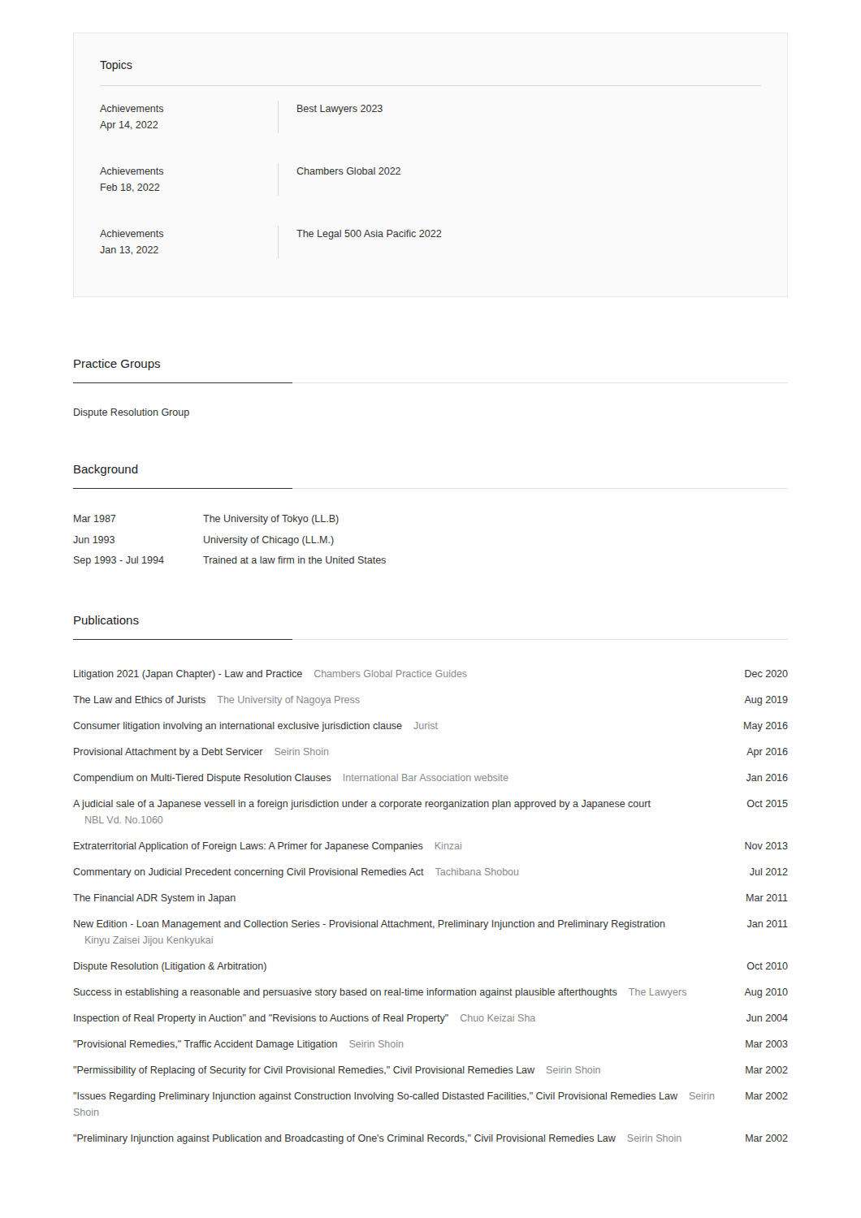Topics
Achievements Apr 14, 2022
Best Lawyers 2023
Achievements Feb 18, 2022
Chambers Global 2022
Achievements Jan 13, 2022
The Legal 500 Asia Pacific 2022
Practice Groups
Dispute Resolution Group
Background
| Mar 1987 | The University of Tokyo (LL.B) |
| Jun 1993 | University of Chicago (LL.M.) |
| Sep 1993 - Jul 1994 | Trained at a law firm in the United States |
Publications
Litigation 2021 (Japan Chapter) - Law and PracticeChambers Global Practice Guides
Dec 2020
The Law and Ethics of JuristsThe University of Nagoya Press
Aug 2019
Consumer litigation involving an international exclusive jurisdiction clauseJurist
May 2016
Provisional Attachment by a Debt ServicerSeirin Shoin
Apr 2016
Compendium on Multi-Tiered Dispute Resolution ClausesInternational Bar Association website
Jan 2016
A judicial sale of a Japanese vessell in a foreign jurisdiction under a corporate reorganization plan approved by a Japanese court
NBL Vd. No.1060
Oct 2015
Extraterritorial Application of Foreign Laws: A Primer for Japanese CompaniesKinzai
Nov 2013
Commentary on Judicial Precedent concerning Civil Provisional Remedies ActTachibana Shobou
Jul 2012
The Financial ADR System in Japan
Mar 2011
New Edition - Loan Management and Collection Series - Provisional Attachment, Preliminary Injunction and Preliminary Registration
Kinyu Zaisei Jijou Kenkyukai
Jan 2011
Dispute Resolution (Litigation & Arbitration)
Oct 2010
Success in establishing a reasonable and persuasive story based on real-time information against plausible afterthoughtsThe Lawyers
Aug 2010
Inspection of Real Property in Auction" and "Revisions to Auctions of Real Property"Chuo Keizai Sha
Jun 2004
"Provisional Remedies," Traffic Accident Damage LitigationSeirin Shoin
Mar 2003
"Permissibility of Replacing of Security for Civil Provisional Remedies," Civil Provisional Remedies LawSeirin Shoin
Mar 2002
"Issues Regarding Preliminary Injunction against Construction Involving So-called Distasted Facilities," Civil Provisional Remedies LawSeirin Shoin
Mar 2002
"Preliminary Injunction against Publication and Broadcasting of One's Criminal Records," Civil Provisional Remedies LawSeirin Shoin
Mar 2002